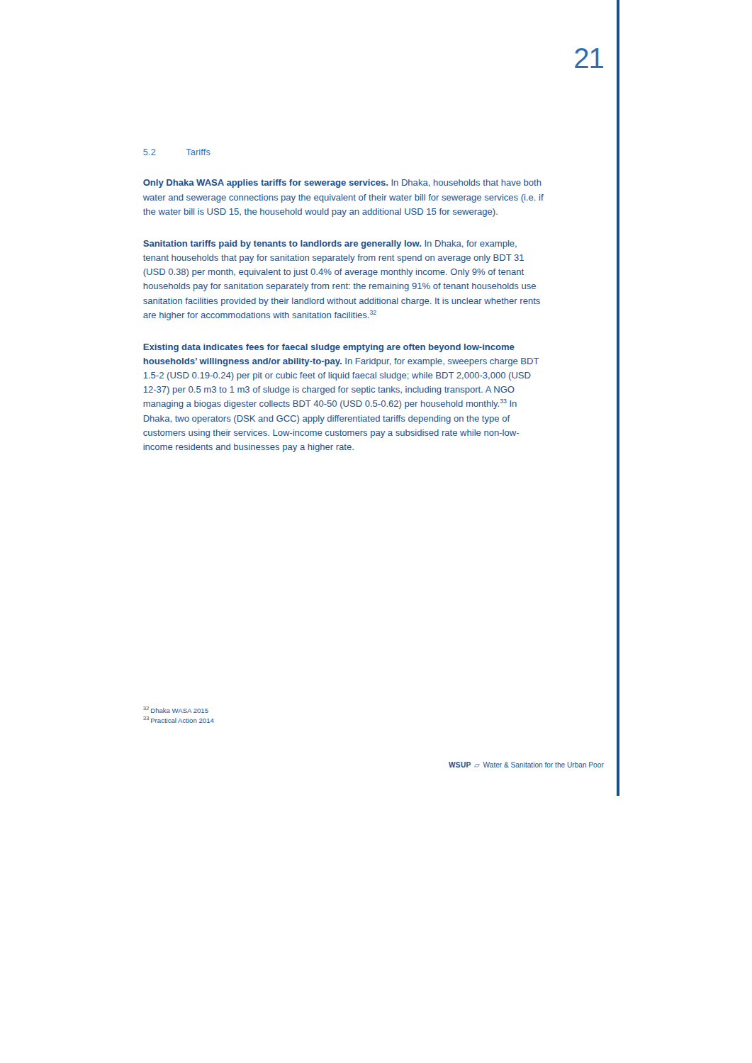21
5.2 Tariffs
Only Dhaka WASA applies tariffs for sewerage services. In Dhaka, households that have both water and sewerage connections pay the equivalent of their water bill for sewerage services (i.e. if the water bill is USD 15, the household would pay an additional USD 15 for sewerage).
Sanitation tariffs paid by tenants to landlords are generally low. In Dhaka, for example, tenant households that pay for sanitation separately from rent spend on average only BDT 31 (USD 0.38) per month, equivalent to just 0.4% of average monthly income. Only 9% of tenant households pay for sanitation separately from rent: the remaining 91% of tenant households use sanitation facilities provided by their landlord without additional charge. It is unclear whether rents are higher for accommodations with sanitation facilities.32
Existing data indicates fees for faecal sludge emptying are often beyond low-income households’ willingness and/or ability-to-pay. In Faridpur, for example, sweepers charge BDT 1.5-2 (USD 0.19-0.24) per pit or cubic feet of liquid faecal sludge; while BDT 2,000-3,000 (USD 12-37) per 0.5 m3 to 1 m3 of sludge is charged for septic tanks, including transport. A NGO managing a biogas digester collects BDT 40-50 (USD 0.5-0.62) per household monthly.33 In Dhaka, two operators (DSK and GCC) apply differentiated tariffs depending on the type of customers using their services. Low-income customers pay a subsidised rate while non-low-income residents and businesses pay a higher rate.
32 Dhaka WASA 2015
33 Practical Action 2014
WSUP▱Water & Sanitation for the Urban Poor